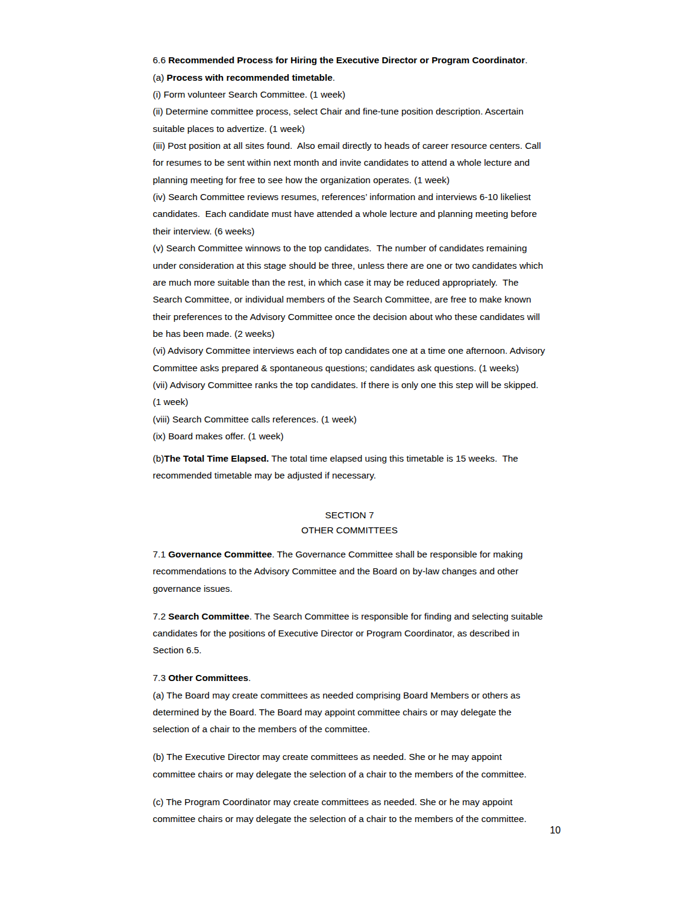6.6 Recommended Process for Hiring the Executive Director or Program Coordinator.
(a) Process with recommended timetable.
(i) Form volunteer Search Committee. (1 week)
(ii) Determine committee process, select Chair and fine-tune position description. Ascertain suitable places to advertize. (1 week)
(iii) Post position at all sites found. Also email directly to heads of career resource centers. Call for resumes to be sent within next month and invite candidates to attend a whole lecture and planning meeting for free to see how the organization operates. (1 week)
(iv) Search Committee reviews resumes, references’ information and interviews 6-10 likeliest candidates. Each candidate must have attended a whole lecture and planning meeting before their interview. (6 weeks)
(v) Search Committee winnows to the top candidates. The number of candidates remaining under consideration at this stage should be three, unless there are one or two candidates which are much more suitable than the rest, in which case it may be reduced appropriately. The Search Committee, or individual members of the Search Committee, are free to make known their preferences to the Advisory Committee once the decision about who these candidates will be has been made. (2 weeks)
(vi) Advisory Committee interviews each of top candidates one at a time one afternoon. Advisory Committee asks prepared & spontaneous questions; candidates ask questions. (1 weeks)
(vii) Advisory Committee ranks the top candidates. If there is only one this step will be skipped. (1 week)
(viii) Search Committee calls references. (1 week)
(ix) Board makes offer. (1 week)
(b)The Total Time Elapsed. The total time elapsed using this timetable is 15 weeks. The recommended timetable may be adjusted if necessary.
SECTION 7 OTHER COMMITTEES
7.1 Governance Committee. The Governance Committee shall be responsible for making recommendations to the Advisory Committee and the Board on by-law changes and other governance issues.
7.2 Search Committee. The Search Committee is responsible for finding and selecting suitable candidates for the positions of Executive Director or Program Coordinator, as described in Section 6.5.
7.3 Other Committees.
(a) The Board may create committees as needed comprising Board Members or others as determined by the Board. The Board may appoint committee chairs or may delegate the selection of a chair to the members of the committee.
(b) The Executive Director may create committees as needed. She or he may appoint committee chairs or may delegate the selection of a chair to the members of the committee.
(c) The Program Coordinator may create committees as needed. She or he may appoint committee chairs or may delegate the selection of a chair to the members of the committee.
10